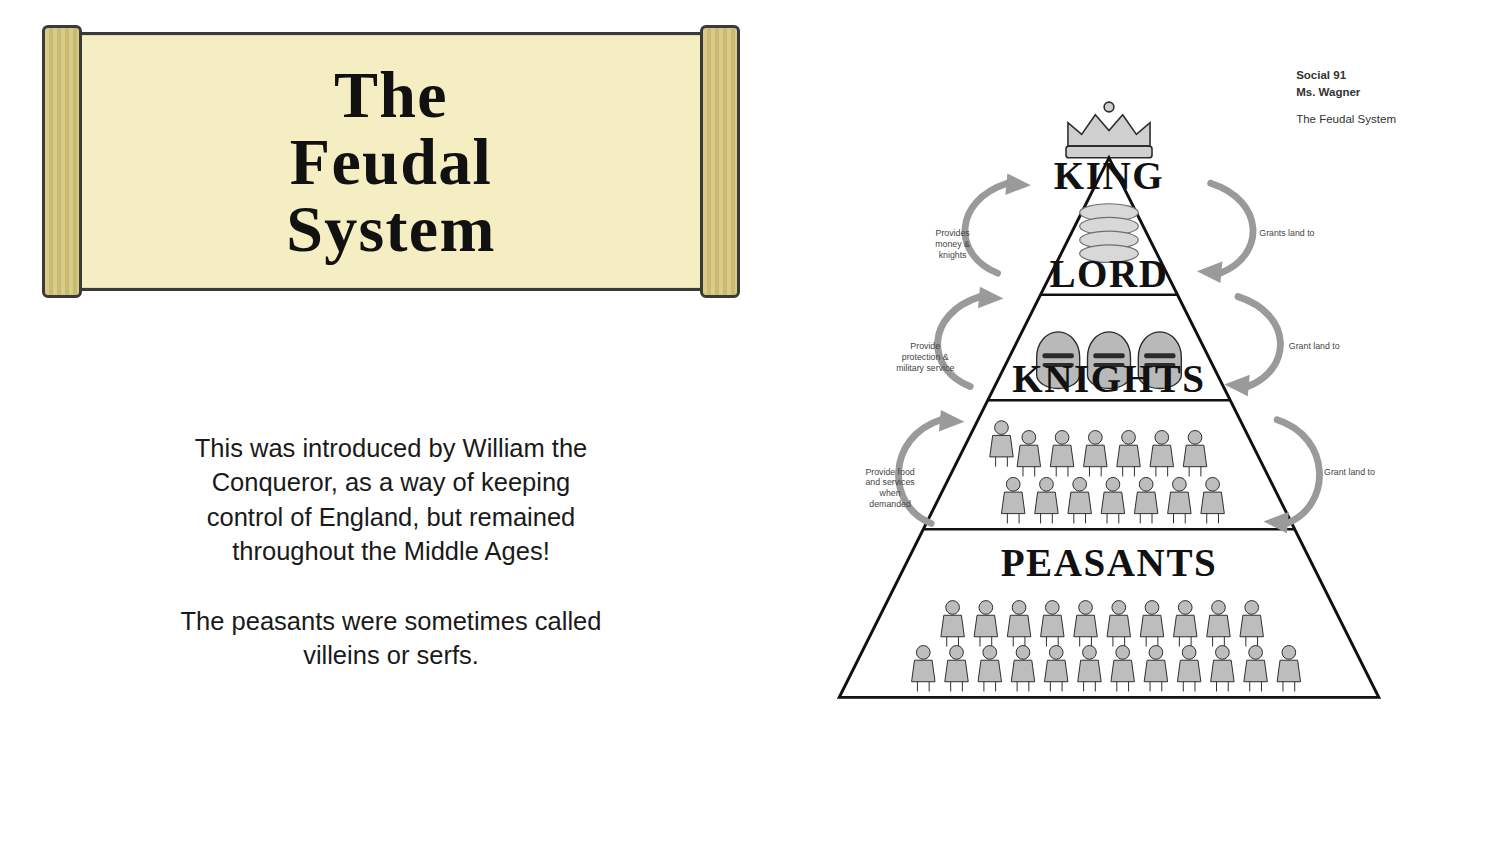The
Feudal
System
This was introduced by William the Conqueror, as a way of keeping control of England, but remained throughout the Middle Ages!
The peasants were sometimes called villeins or serfs.
Social 91 Ms. Wagner The Feudal System
The feudal system pyramid A pyramid diagram with four levels. From top to bottom: King, Lord, Knights, Peasants. Arrows on the left show what each lower level provides upward; arrows on the right show that land is granted downward. KING LORD KNIGHTS PEASANTS Provides money & knights Provide protection & military service Provide food and services when demanded Grants land to Grant land to Grant land to